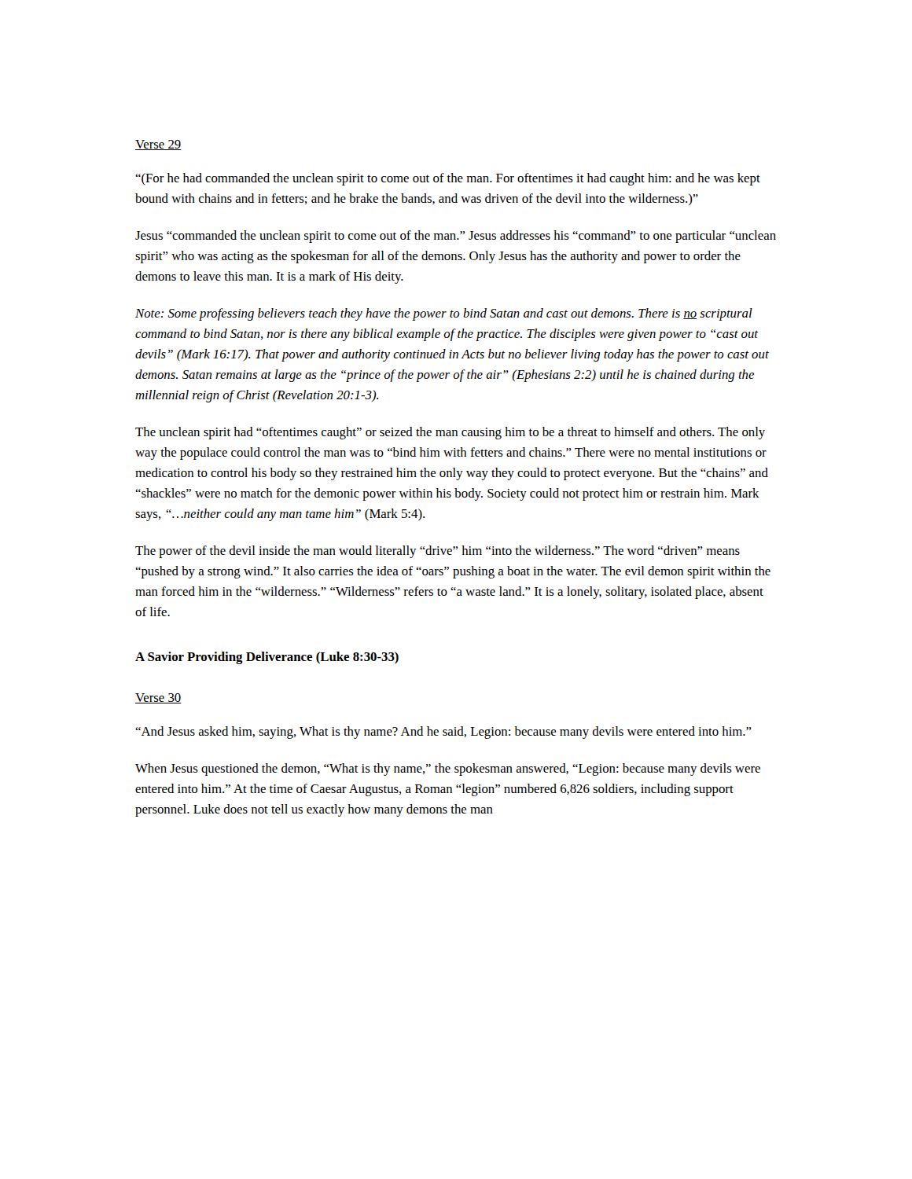Verse 29
“(For he had commanded the unclean spirit to come out of the man. For oftentimes it had caught him: and he was kept bound with chains and in fetters; and he brake the bands, and was driven of the devil into the wilderness.)”
Jesus “commanded the unclean spirit to come out of the man.” Jesus addresses his “command” to one particular “unclean spirit” who was acting as the spokesman for all of the demons. Only Jesus has the authority and power to order the demons to leave this man. It is a mark of His deity.
Note: Some professing believers teach they have the power to bind Satan and cast out demons. There is no scriptural command to bind Satan, nor is there any biblical example of the practice. The disciples were given power to “cast out devils” (Mark 16:17). That power and authority continued in Acts but no believer living today has the power to cast out demons. Satan remains at large as the “prince of the power of the air” (Ephesians 2:2) until he is chained during the millennial reign of Christ (Revelation 20:1-3).
The unclean spirit had “oftentimes caught” or seized the man causing him to be a threat to himself and others. The only way the populace could control the man was to “bind him with fetters and chains.” There were no mental institutions or medication to control his body so they restrained him the only way they could to protect everyone. But the “chains” and “shackles” were no match for the demonic power within his body. Society could not protect him or restrain him. Mark says, “…neither could any man tame him” (Mark 5:4).
The power of the devil inside the man would literally “drive” him “into the wilderness.” The word “driven” means “pushed by a strong wind.” It also carries the idea of “oars” pushing a boat in the water. The evil demon spirit within the man forced him in the “wilderness.” “Wilderness” refers to “a waste land.” It is a lonely, solitary, isolated place, absent of life.
A Savior Providing Deliverance (Luke 8:30-33)
Verse 30
“And Jesus asked him, saying, What is thy name? And he said, Legion: because many devils were entered into him.”
When Jesus questioned the demon, “What is thy name,” the spokesman answered, “Legion: because many devils were entered into him.” At the time of Caesar Augustus, a Roman “legion” numbered 6,826 soldiers, including support personnel. Luke does not tell us exactly how many demons the man